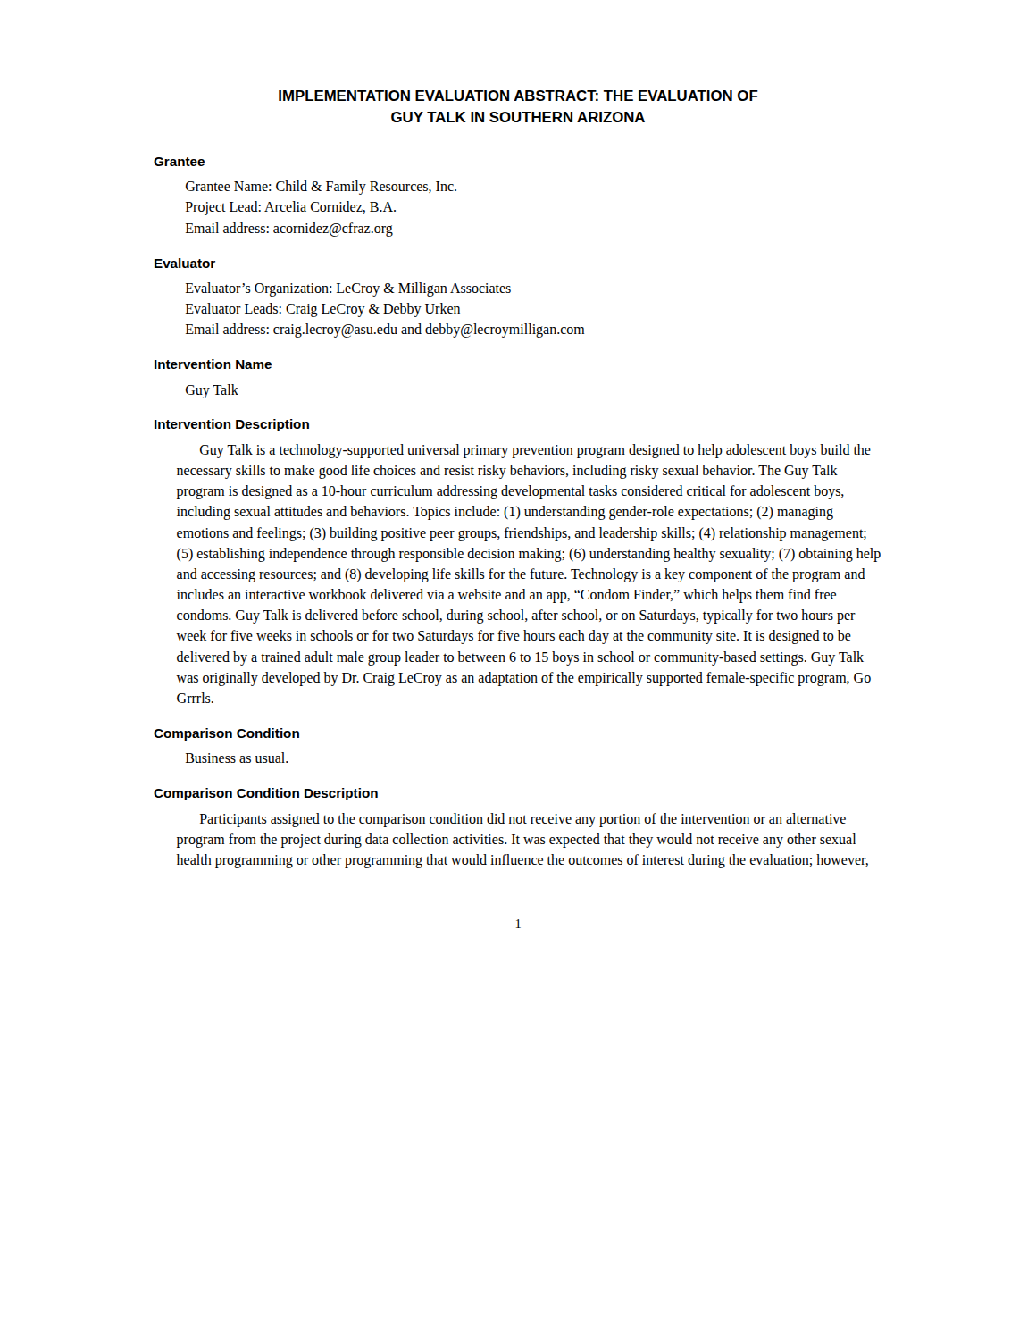Implementation Evaluation Abstract: The Evaluation of
Guy Talk in Southern Arizona
Grantee
Grantee Name: Child & Family Resources, Inc.
Project Lead: Arcelia Cornidez, B.A.
Email address: acornidez@cfraz.org
Evaluator
Evaluator’s Organization: LeCroy & Milligan Associates
Evaluator Leads: Craig LeCroy & Debby Urken
Email address: craig.lecroy@asu.edu and debby@lecroymilligan.com
Intervention Name
Guy Talk
Intervention Description
Guy Talk is a technology-supported universal primary prevention program designed to help adolescent boys build the necessary skills to make good life choices and resist risky behaviors, including risky sexual behavior. The Guy Talk program is designed as a 10-hour curriculum addressing developmental tasks considered critical for adolescent boys, including sexual attitudes and behaviors. Topics include: (1) understanding gender-role expectations; (2) managing emotions and feelings; (3) building positive peer groups, friendships, and leadership skills; (4) relationship management; (5) establishing independence through responsible decision making; (6) understanding healthy sexuality; (7) obtaining help and accessing resources; and (8) developing life skills for the future. Technology is a key component of the program and includes an interactive workbook delivered via a website and an app, “Condom Finder,” which helps them find free condoms. Guy Talk is delivered before school, during school, after school, or on Saturdays, typically for two hours per week for five weeks in schools or for two Saturdays for five hours each day at the community site. It is designed to be delivered by a trained adult male group leader to between 6 to 15 boys in school or community-based settings. Guy Talk was originally developed by Dr. Craig LeCroy as an adaptation of the empirically supported female-specific program, Go Grrrls.
Comparison Condition
Business as usual.
Comparison Condition Description
Participants assigned to the comparison condition did not receive any portion of the intervention or an alternative program from the project during data collection activities. It was expected that they would not receive any other sexual health programming or other programming that would influence the outcomes of interest during the evaluation; however,
1